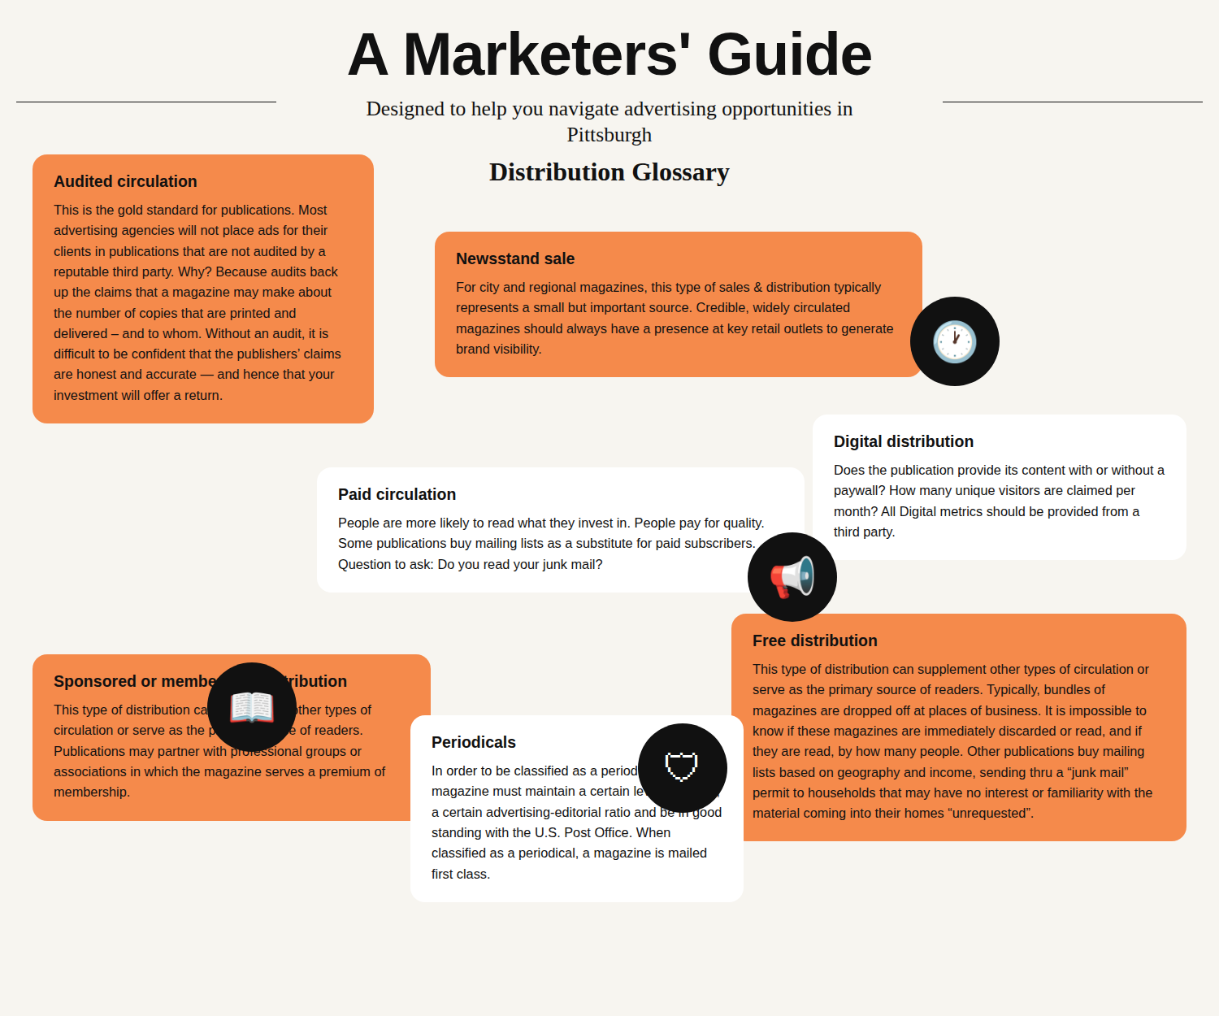A Marketers' Guide
Designed to help you navigate advertising opportunities in Pittsburgh
Distribution Glossary
🕐
📢
📖
🛡
Audited circulation
This is the gold standard for publications. Most advertising agencies will not place ads for their clients in publications that are not audited by a reputable third party. Why? Because audits back up the claims that a magazine may make about the number of copies that are printed and delivered – and to whom. Without an audit, it is difficult to be confident that the publishers’ claims are honest and accurate — and hence that your investment will offer a return.
Newsstand sale
For city and regional magazines, this type of sales & distribution typically represents a small but important source. Credible, widely circulated magazines should always have a presence at key retail outlets to generate brand visibility.
Digital distribution
Does the publication provide its content with or without a paywall? How many unique visitors are claimed per month? All Digital metrics should be provided from a third party.
Paid circulation
People are more likely to read what they invest in. People pay for quality. Some publications buy mailing lists as a substitute for paid subscribers. Question to ask: Do you read your junk mail?
Free distribution
This type of distribution can supplement other types of circulation or serve as the primary source of readers. Typically, bundles of magazines are dropped off at places of business. It is impossible to know if these magazines are immediately discarded or read, and if they are read, by how many people. Other publications buy mailing lists based on geography and income, sending thru a “junk mail” permit to households that may have no interest or familiarity with the material coming into their homes “unrequested”.
Sponsored or membership distribution
This type of distribution can supplement other types of circulation or serve as the primary source of readers. Publications may partner with professional groups or associations in which the magazine serves a premium of membership.
Periodicals
In order to be classified as a periodical, a magazine must maintain a certain level of quality, a certain advertising-editorial ratio and be in good standing with the U.S. Post Office. When classified as a periodical, a magazine is mailed first class.